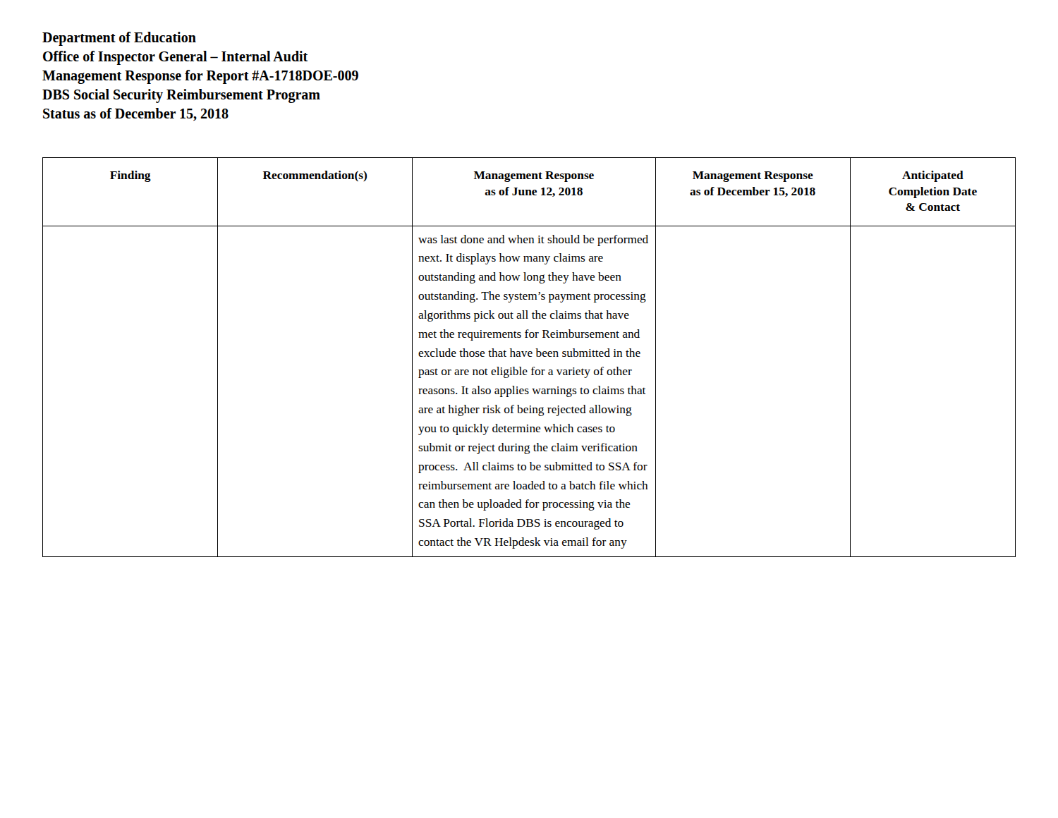Department of Education
Office of Inspector General – Internal Audit
Management Response for Report #A-1718DOE-009
DBS Social Security Reimbursement Program
Status as of December 15, 2018
| Finding | Recommendation(s) | Management Response as of June 12, 2018 | Management Response as of December 15, 2018 | Anticipated Completion Date & Contact |
| --- | --- | --- | --- | --- |
| | | was last done and when it should be performed next. It displays how many claims are outstanding and how long they have been outstanding. The system’s payment processing algorithms pick out all the claims that have met the requirements for Reimbursement and exclude those that have been submitted in the past or are not eligible for a variety of other reasons. It also applies warnings to claims that are at higher risk of being rejected allowing you to quickly determine which cases to submit or reject during the claim verification process. All claims to be submitted to SSA for reimbursement are loaded to a batch file which can then be uploaded for processing via the SSA Portal. Florida DBS is encouraged to contact the VR Helpdesk via email for any | | |